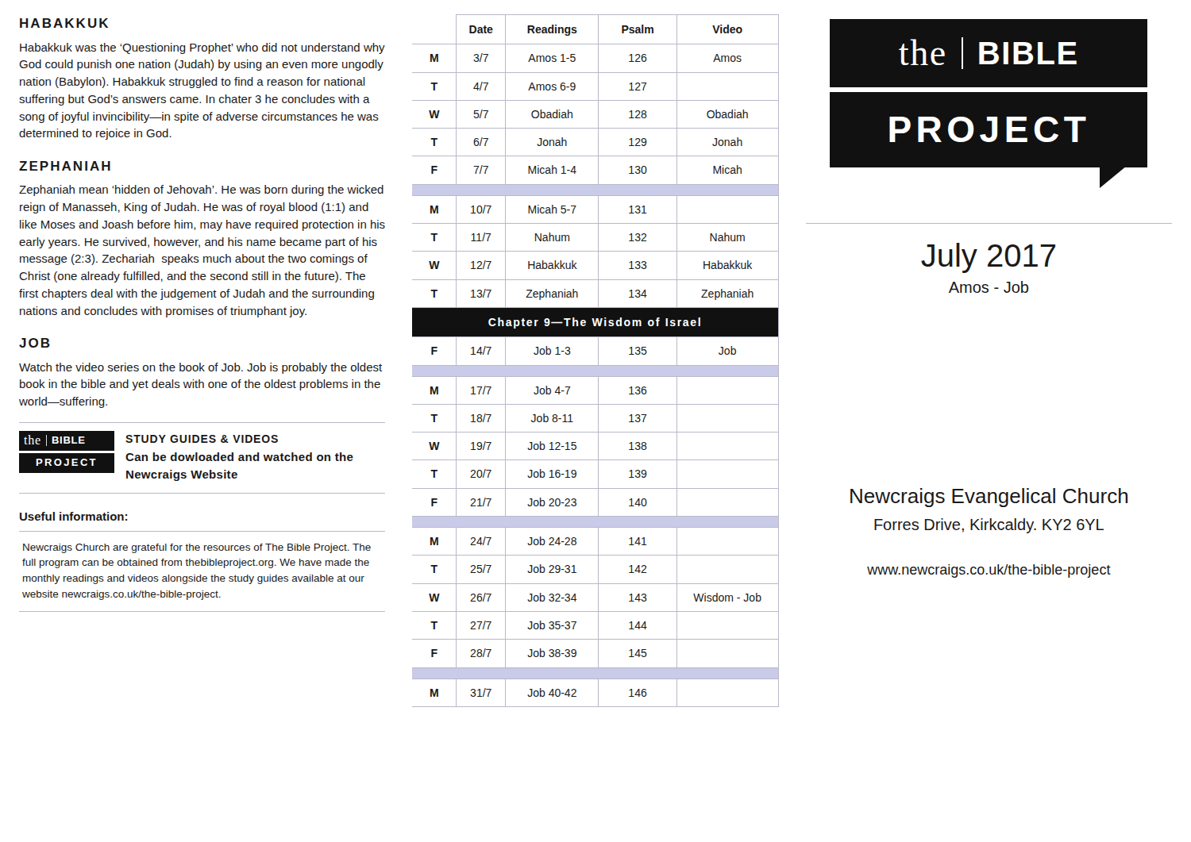Habakkuk
Habakkuk was the ‘Questioning Prophet’ who did not understand why God could punish one nation (Judah) by using an even more ungodly nation (Babylon). Habakkuk struggled to find a reason for national suffering but God’s answers came. In chater 3 he concludes with a song of joyful invincibility—in spite of adverse circumstances he was determined to rejoice in God.
Zephaniah
Zephaniah mean ‘hidden of Jehovah’. He was born during the wicked reign of Manasseh, King of Judah. He was of royal blood (1:1) and like Moses and Joash before him, may have required protection in his early years. He survived, however, and his name became part of his message (2:3). Zechariah speaks much about the two comings of Christ (one already fulfilled, and the second still in the future). The first chapters deal with the judgement of Judah and the surrounding nations and concludes with promises of triumphant joy.
Job
Watch the video series on the book of Job. Job is probably the oldest book in the bible and yet deals with one of the oldest problems in the world—suffering.
the BIBLE
PROJECT
Study Guides & Videos
Can be dowloaded and watched on the Newcraigs Website
Useful information:
Newcraigs Church are grateful for the resources of The Bible Project. The full program can be obtained from thebibleproject.org. We have made the monthly readings and videos alongside the study guides available at our website newcraigs.co.uk/the-bible-project.
| | Date | Readings | Psalm | Video |
| --- | --- | --- | --- | --- |
| M | 3/7 | Amos 1-5 | 126 | Amos |
| T | 4/7 | Amos 6-9 | 127 | |
| W | 5/7 | Obadiah | 128 | Obadiah |
| T | 6/7 | Jonah | 129 | Jonah |
| F | 7/7 | Micah 1-4 | 130 | Micah |
| M | 10/7 | Micah 5-7 | 131 | |
| T | 11/7 | Nahum | 132 | Nahum |
| W | 12/7 | Habakkuk | 133 | Habakkuk |
| T | 13/7 | Zephaniah | 134 | Zephaniah |
| Chapter 9—The Wisdom of Israel |
| F | 14/7 | Job 1-3 | 135 | Job |
| M | 17/7 | Job 4-7 | 136 | |
| T | 18/7 | Job 8-11 | 137 | |
| W | 19/7 | Job 12-15 | 138 | |
| T | 20/7 | Job 16-19 | 139 | |
| F | 21/7 | Job 20-23 | 140 | |
| M | 24/7 | Job 24-28 | 141 | |
| T | 25/7 | Job 29-31 | 142 | |
| W | 26/7 | Job 32-34 | 143 | Wisdom - Job |
| T | 27/7 | Job 35-37 | 144 | |
| F | 28/7 | Job 38-39 | 145 | |
| M | 31/7 | Job 40-42 | 146 | |
the BIBLE
PROJECT
July 2017
Amos - Job
Newcraigs Evangelical Church
Forres Drive, Kirkcaldy. KY2 6YL
www.newcraigs.co.uk/the-bible-project